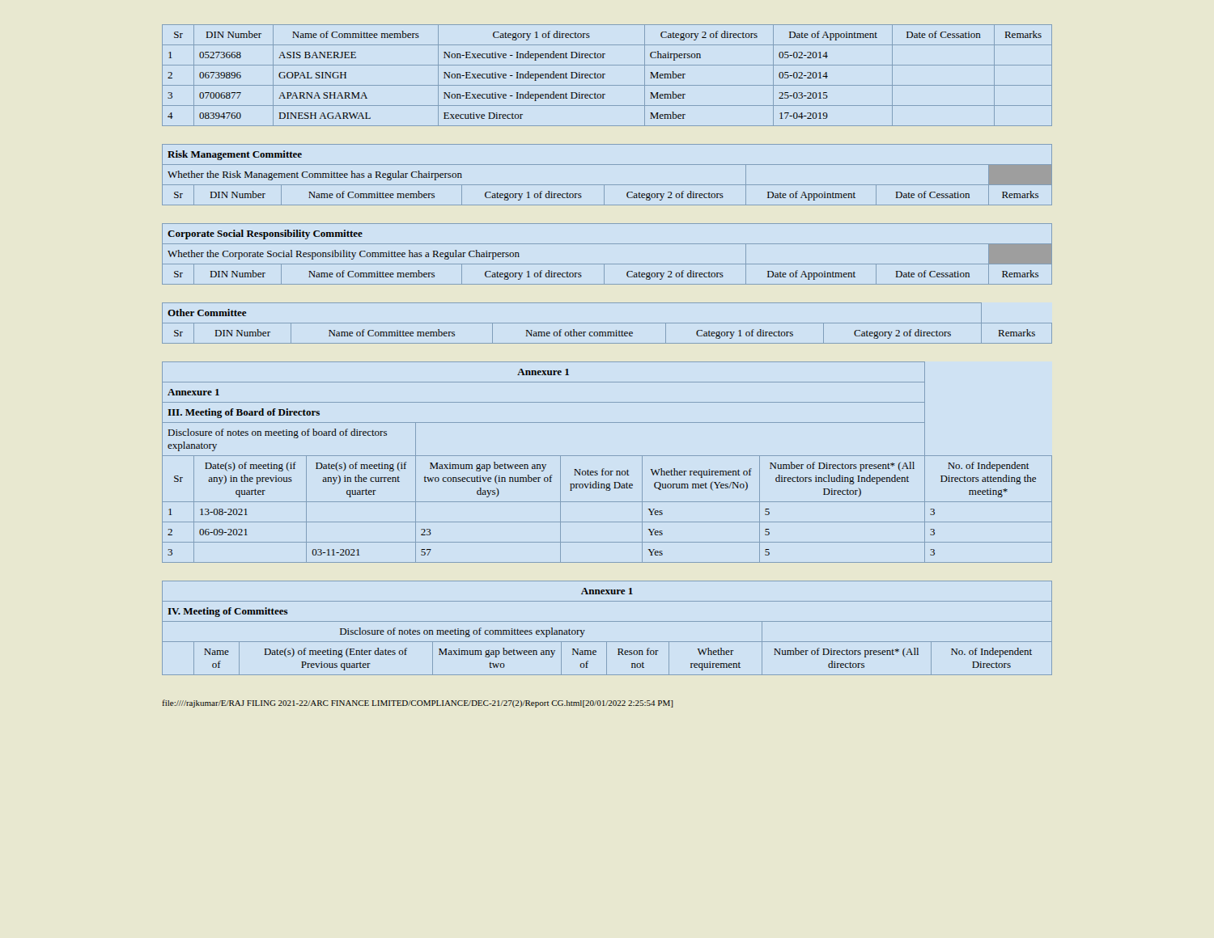| Sr | DIN Number | Name of Committee members | Category 1 of directors | Category 2 of directors | Date of Appointment | Date of Cessation | Remarks |
| --- | --- | --- | --- | --- | --- | --- | --- |
| 1 | 05273668 | ASIS BANERJEE | Non-Executive - Independent Director | Chairperson | 05-02-2014 | | |
| 2 | 06739896 | GOPAL SINGH | Non-Executive - Independent Director | Member | 05-02-2014 | | |
| 3 | 07006877 | APARNA SHARMA | Non-Executive - Independent Director | Member | 25-03-2015 | | |
| 4 | 08394760 | DINESH AGARWAL | Executive Director | Member | 17-04-2019 | | |
| Risk Management Committee |
| Whether the Risk Management Committee has a Regular Chairperson | | |
| Sr | DIN Number | Name of Committee members | Category 1 of directors | Category 2 of directors | Date of Appointment | Date of Cessation | Remarks |
| Corporate Social Responsibility Committee |
| Whether the Corporate Social Responsibility Committee has a Regular Chairperson | | |
| Sr | DIN Number | Name of Committee members | Category 1 of directors | Category 2 of directors | Date of Appointment | Date of Cessation | Remarks |
| Other Committee |
| Sr | DIN Number | Name of Committee members | Name of other committee | Category 1 of directors | Category 2 of directors | Remarks |
| Annexure 1 |
| Annexure 1 |
| III. Meeting of Board of Directors |
| Disclosure of notes on meeting of board of directors explanatory | |
| Sr | Date(s) of meeting (if any) in the previous quarter | Date(s) of meeting (if any) in the current quarter | Maximum gap between any two consecutive (in number of days) | Notes for not providing Date | Whether requirement of Quorum met (Yes/No) | Number of Directors present* (All directors including Independent Director) | No. of Independent Directors attending the meeting* |
| 1 | 13-08-2021 | | | | Yes | 5 | 3 |
| 2 | 06-09-2021 | | 23 | | Yes | 5 | 3 |
| 3 | | 03-11-2021 | 57 | | Yes | 5 | 3 |
| Annexure 1 |
| IV. Meeting of Committees |
| Disclosure of notes on meeting of committees explanatory | |
| | Name of | Date(s) of meeting (Enter dates of Previous quarter | Maximum gap between any two | Name of | Reson for not | Whether requirement | Number of Directors present* (All directors | No. of Independent Directors |
file:////rajkumar/E/RAJ FILING 2021-22/ARC FINANCE LIMITED/COMPLIANCE/DEC-21/27(2)/Report CG.html[20/01/2022 2:25:54 PM]